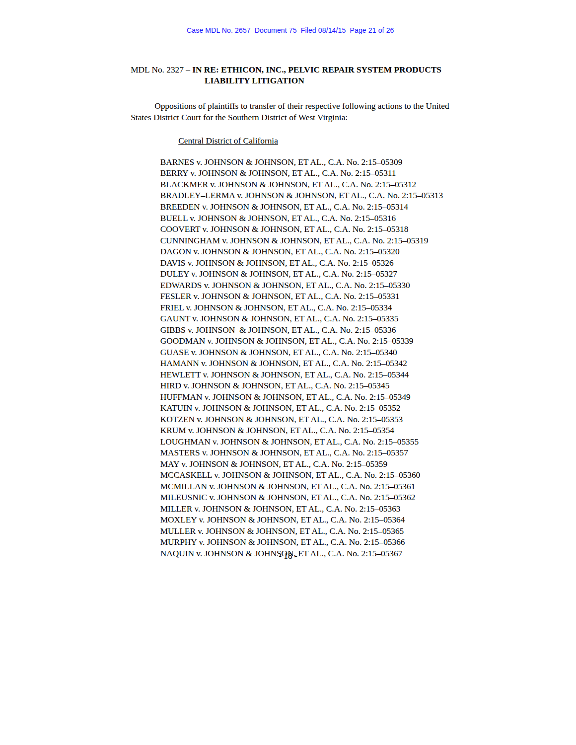Case MDL No. 2657 Document 75 Filed 08/14/15 Page 21 of 26
MDL No. 2327 – IN RE: ETHICON, INC., PELVIC REPAIR SYSTEM PRODUCTS LIABILITY LITIGATION
Oppositions of plaintiffs to transfer of their respective following actions to the United States District Court for the Southern District of West Virginia:
Central District of California
BARNES v. JOHNSON & JOHNSON, ET AL., C.A. No. 2:15–05309
BERRY v. JOHNSON & JOHNSON, ET AL., C.A. No. 2:15–05311
BLACKMER v. JOHNSON & JOHNSON, ET AL., C.A. No. 2:15–05312
BRADLEY–LERMA v. JOHNSON & JOHNSON, ET AL., C.A. No. 2:15–05313
BREEDEN v. JOHNSON & JOHNSON, ET AL., C.A. No. 2:15–05314
BUELL v. JOHNSON & JOHNSON, ET AL., C.A. No. 2:15–05316
COOVERT v. JOHNSON & JOHNSON, ET AL., C.A. No. 2:15–05318
CUNNINGHAM v. JOHNSON & JOHNSON, ET AL., C.A. No. 2:15–05319
DAGON v. JOHNSON & JOHNSON, ET AL., C.A. No. 2:15–05320
DAVIS v. JOHNSON & JOHNSON, ET AL., C.A. No. 2:15–05326
DULEY v. JOHNSON & JOHNSON, ET AL., C.A. No. 2:15–05327
EDWARDS v. JOHNSON & JOHNSON, ET AL., C.A. No. 2:15–05330
FESLER v. JOHNSON & JOHNSON, ET AL., C.A. No. 2:15–05331
FRIEL v. JOHNSON & JOHNSON, ET AL., C.A. No. 2:15–05334
GAUNT v. JOHNSON & JOHNSON, ET AL., C.A. No. 2:15–05335
GIBBS v. JOHNSON & JOHNSON, ET AL., C.A. No. 2:15–05336
GOODMAN v. JOHNSON & JOHNSON, ET AL., C.A. No. 2:15–05339
GUASE v. JOHNSON & JOHNSON, ET AL., C.A. No. 2:15–05340
HAMANN v. JOHNSON & JOHNSON, ET AL., C.A. No. 2:15–05342
HEWLETT v. JOHNSON & JOHNSON, ET AL., C.A. No. 2:15–05344
HIRD v. JOHNSON & JOHNSON, ET AL., C.A. No. 2:15–05345
HUFFMAN v. JOHNSON & JOHNSON, ET AL., C.A. No. 2:15–05349
KATUIN v. JOHNSON & JOHNSON, ET AL., C.A. No. 2:15–05352
KOTZEN v. JOHNSON & JOHNSON, ET AL., C.A. No. 2:15–05353
KRUM v. JOHNSON & JOHNSON, ET AL., C.A. No. 2:15–05354
LOUGHMAN v. JOHNSON & JOHNSON, ET AL., C.A. No. 2:15–05355
MASTERS v. JOHNSON & JOHNSON, ET AL., C.A. No. 2:15–05357
MAY v. JOHNSON & JOHNSON, ET AL., C.A. No. 2:15–05359
MCCASKELL v. JOHNSON & JOHNSON, ET AL., C.A. No. 2:15–05360
MCMILLAN v. JOHNSON & JOHNSON, ET AL., C.A. No. 2:15–05361
MILEUSNIC v. JOHNSON & JOHNSON, ET AL., C.A. No. 2:15–05362
MILLER v. JOHNSON & JOHNSON, ET AL., C.A. No. 2:15–05363
MOXLEY v. JOHNSON & JOHNSON, ET AL., C.A. No. 2:15–05364
MULLER v. JOHNSON & JOHNSON, ET AL., C.A. No. 2:15–05365
MURPHY v. JOHNSON & JOHNSON, ET AL., C.A. No. 2:15–05366
NAQUIN v. JOHNSON & JOHNSON, ET AL., C.A. No. 2:15–05367
- 18 -